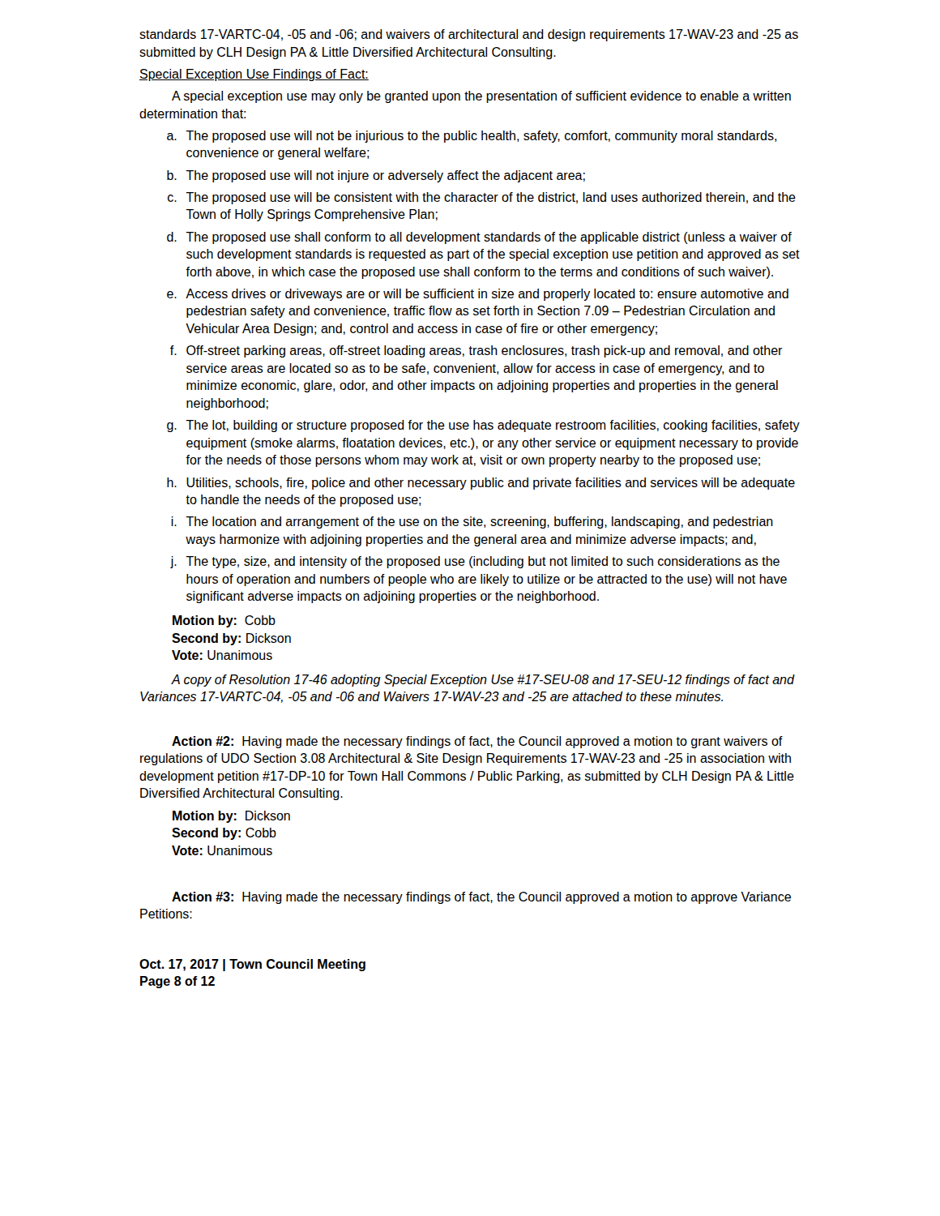standards 17-VARTC-04, -05 and -06; and waivers of architectural and design requirements 17-WAV-23 and -25 as submitted by CLH Design PA & Little Diversified Architectural Consulting.
Special Exception Use Findings of Fact:
A special exception use may only be granted upon the presentation of sufficient evidence to enable a written determination that:
The proposed use will not be injurious to the public health, safety, comfort, community moral standards, convenience or general welfare;
The proposed use will not injure or adversely affect the adjacent area;
The proposed use will be consistent with the character of the district, land uses authorized therein, and the Town of Holly Springs Comprehensive Plan;
The proposed use shall conform to all development standards of the applicable district (unless a waiver of such development standards is requested as part of the special exception use petition and approved as set forth above, in which case the proposed use shall conform to the terms and conditions of such waiver).
Access drives or driveways are or will be sufficient in size and properly located to: ensure automotive and pedestrian safety and convenience, traffic flow as set forth in Section 7.09 – Pedestrian Circulation and Vehicular Area Design; and, control and access in case of fire or other emergency;
Off-street parking areas, off-street loading areas, trash enclosures, trash pick-up and removal, and other service areas are located so as to be safe, convenient, allow for access in case of emergency, and to minimize economic, glare, odor, and other impacts on adjoining properties and properties in the general neighborhood;
The lot, building or structure proposed for the use has adequate restroom facilities, cooking facilities, safety equipment (smoke alarms, floatation devices, etc.), or any other service or equipment necessary to provide for the needs of those persons whom may work at, visit or own property nearby to the proposed use;
Utilities, schools, fire, police and other necessary public and private facilities and services will be adequate to handle the needs of the proposed use;
The location and arrangement of the use on the site, screening, buffering, landscaping, and pedestrian ways harmonize with adjoining properties and the general area and minimize adverse impacts; and,
The type, size, and intensity of the proposed use (including but not limited to such considerations as the hours of operation and numbers of people who are likely to utilize or be attracted to the use) will not have significant adverse impacts on adjoining properties or the neighborhood.
Motion by: Cobb
Second by: Dickson
Vote: Unanimous
A copy of Resolution 17-46 adopting Special Exception Use #17-SEU-08 and 17-SEU-12 findings of fact and Variances 17-VARTC-04, -05 and -06 and Waivers 17-WAV-23 and -25 are attached to these minutes.
Action #2: Having made the necessary findings of fact, the Council approved a motion to grant waivers of regulations of UDO Section 3.08 Architectural & Site Design Requirements 17-WAV-23 and -25 in association with development petition #17-DP-10 for Town Hall Commons / Public Parking, as submitted by CLH Design PA & Little Diversified Architectural Consulting.
Motion by: Dickson
Second by: Cobb
Vote: Unanimous
Action #3: Having made the necessary findings of fact, the Council approved a motion to approve Variance Petitions:
Oct. 17, 2017 | Town Council Meeting
Page 8 of 12